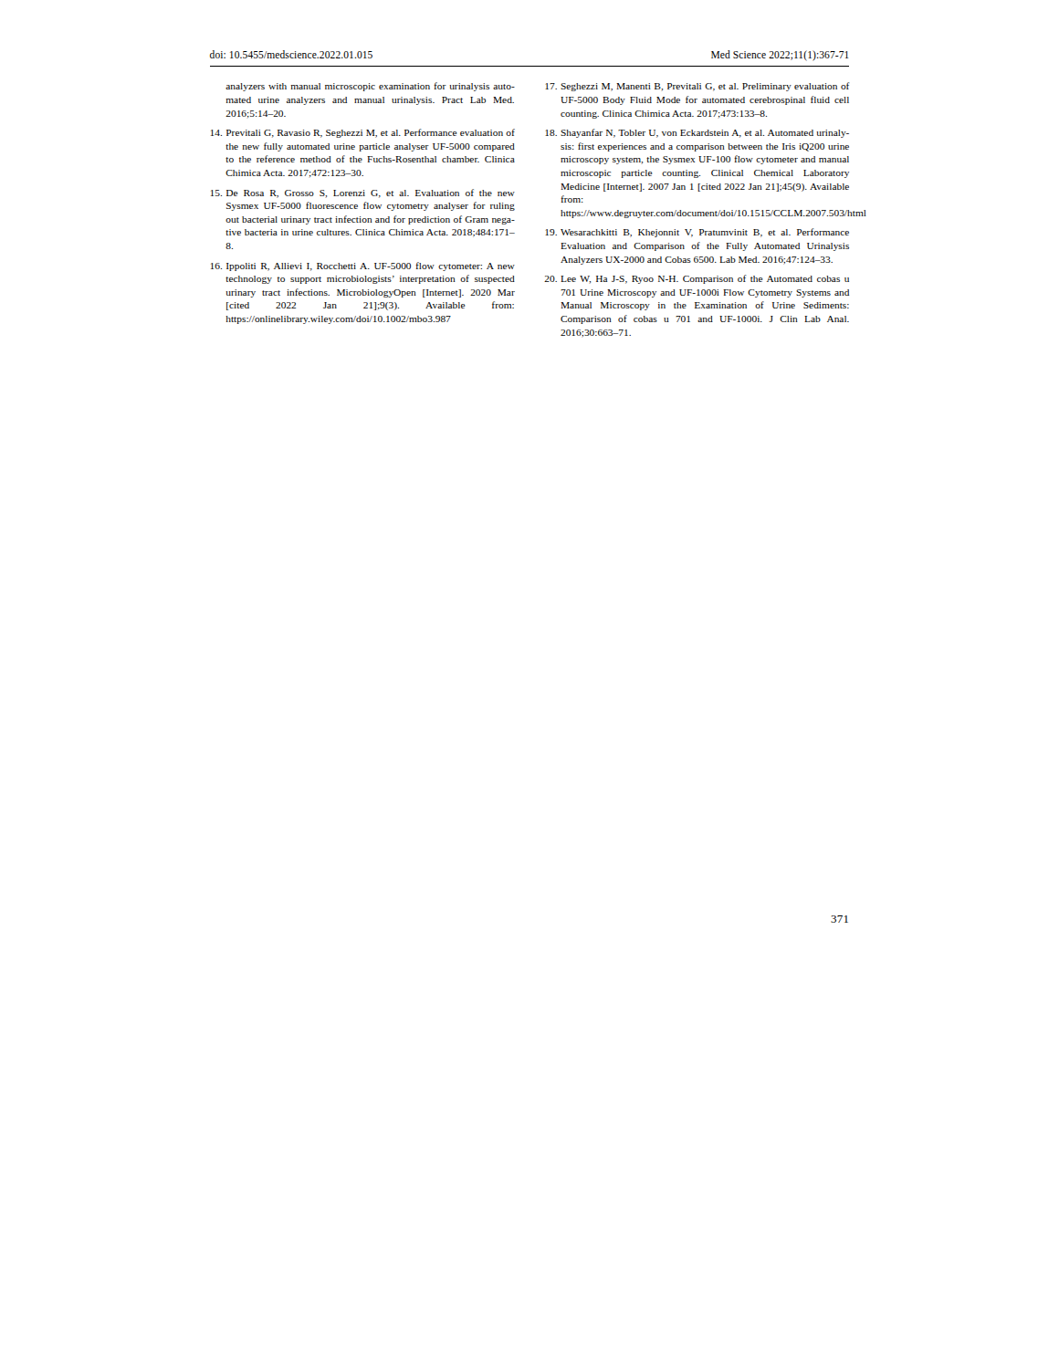doi: 10.5455/medscience.2022.01.015
Med Science 2022;11(1):367-71
analyzers with manual microscopic examination for urinalysis automated urine analyzers and manual urinalysis. Pract Lab Med. 2016;5:14–20.
14. Previtali G, Ravasio R, Seghezzi M, et al. Performance evaluation of the new fully automated urine particle analyser UF-5000 compared to the reference method of the Fuchs-Rosenthal chamber. Clinica Chimica Acta. 2017;472:123–30.
15. De Rosa R, Grosso S, Lorenzi G, et al. Evaluation of the new Sysmex UF-5000 fluorescence flow cytometry analyser for ruling out bacterial urinary tract infection and for prediction of Gram negative bacteria in urine cultures. Clinica Chimica Acta. 2018;484:171–8.
16. Ippoliti R, Allievi I, Rocchetti A. UF-5000 flow cytometer: A new technology to support microbiologists’ interpretation of suspected urinary tract infections. MicrobiologyOpen [Internet]. 2020 Mar [cited 2022 Jan 21];9(3). Available from: https://onlinelibrary.wiley.com/doi/10.1002/mbo3.987
17. Seghezzi M, Manenti B, Previtali G, et al. Preliminary evaluation of UF-5000 Body Fluid Mode for automated cerebrospinal fluid cell counting. Clinica Chimica Acta. 2017;473:133–8.
18. Shayanfar N, Tobler U, von Eckardstein A, et al. Automated urinalysis: first experiences and a comparison between the Iris iQ200 urine microscopy system, the Sysmex UF-100 flow cytometer and manual microscopic particle counting. Clinical Chemical Laboratory Medicine [Internet]. 2007 Jan 1 [cited 2022 Jan 21];45(9). Available from: https://www.degruyter.com/document/doi/10.1515/CCLM.2007.503/html
19. Wesarachkitti B, Khejonnit V, Pratumvinit B, et al. Performance Evaluation and Comparison of the Fully Automated Urinalysis Analyzers UX-2000 and Cobas 6500. Lab Med. 2016;47:124–33.
20. Lee W, Ha J-S, Ryoo N-H. Comparison of the Automated cobas u 701 Urine Microscopy and UF-1000i Flow Cytometry Systems and Manual Microscopy in the Examination of Urine Sediments: Comparison of cobas u 701 and UF-1000i. J Clin Lab Anal. 2016;30:663–71.
371